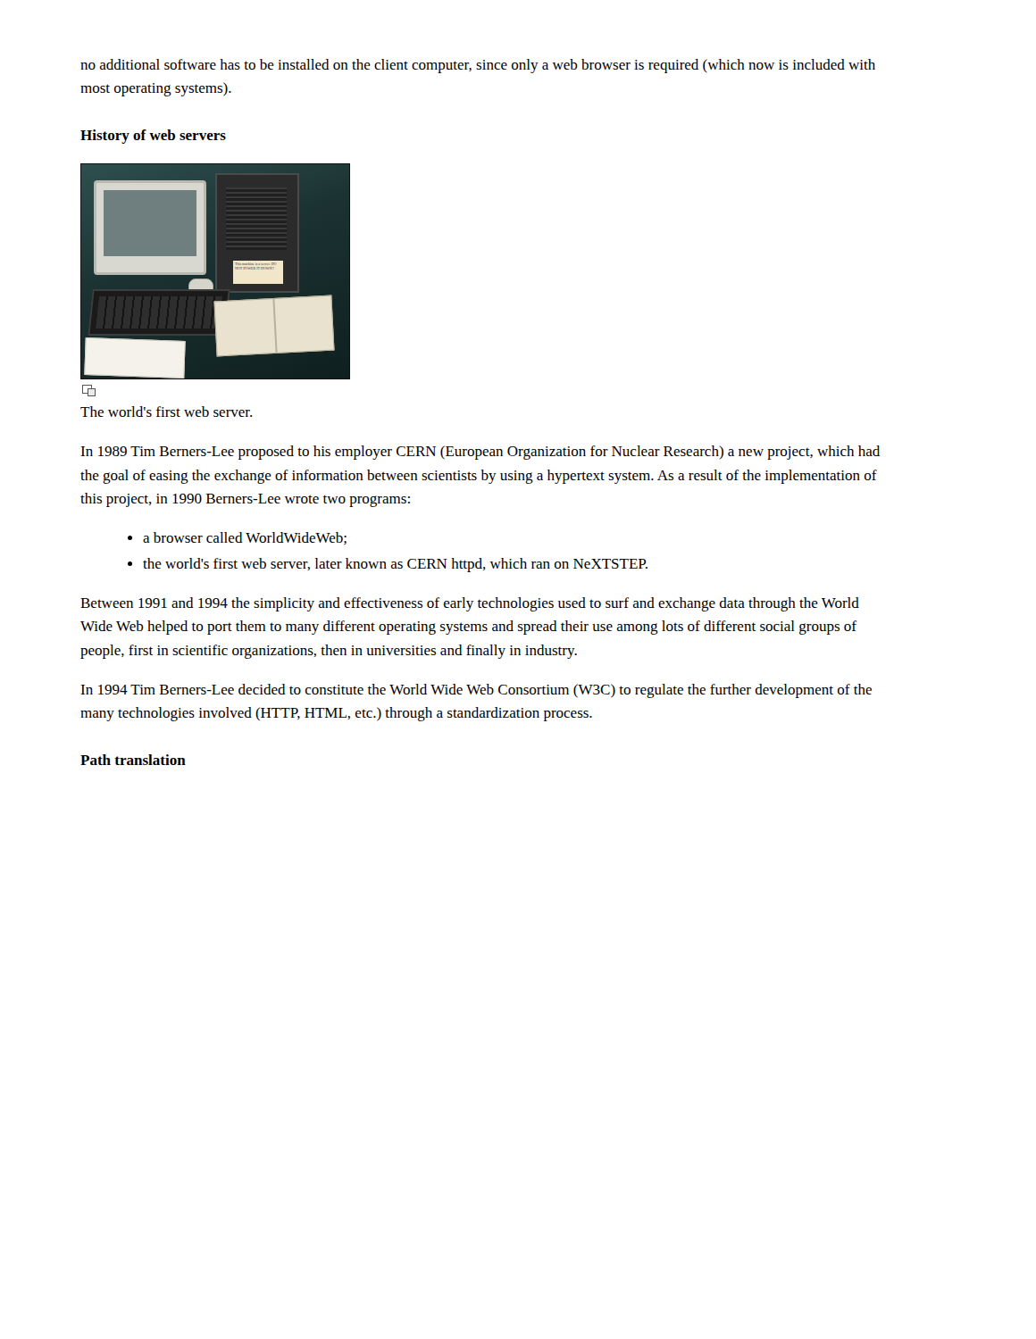no additional software has to be installed on the client computer, since only a web browser is required (which now is included with most operating systems).
History of web servers
This machine is a server. DO NOT POWER IT DOWN!!
The world's first web server.
In 1989 Tim Berners-Lee proposed to his employer CERN (European Organization for Nuclear Research) a new project, which had the goal of easing the exchange of information between scientists by using a hypertext system. As a result of the implementation of this project, in 1990 Berners-Lee wrote two programs:
a browser called WorldWideWeb;
the world's first web server, later known as CERN httpd, which ran on NeXTSTEP.
Between 1991 and 1994 the simplicity and effectiveness of early technologies used to surf and exchange data through the World Wide Web helped to port them to many different operating systems and spread their use among lots of different social groups of people, first in scientific organizations, then in universities and finally in industry.
In 1994 Tim Berners-Lee decided to constitute the World Wide Web Consortium (W3C) to regulate the further development of the many technologies involved (HTTP, HTML, etc.) through a standardization process.
Path translation